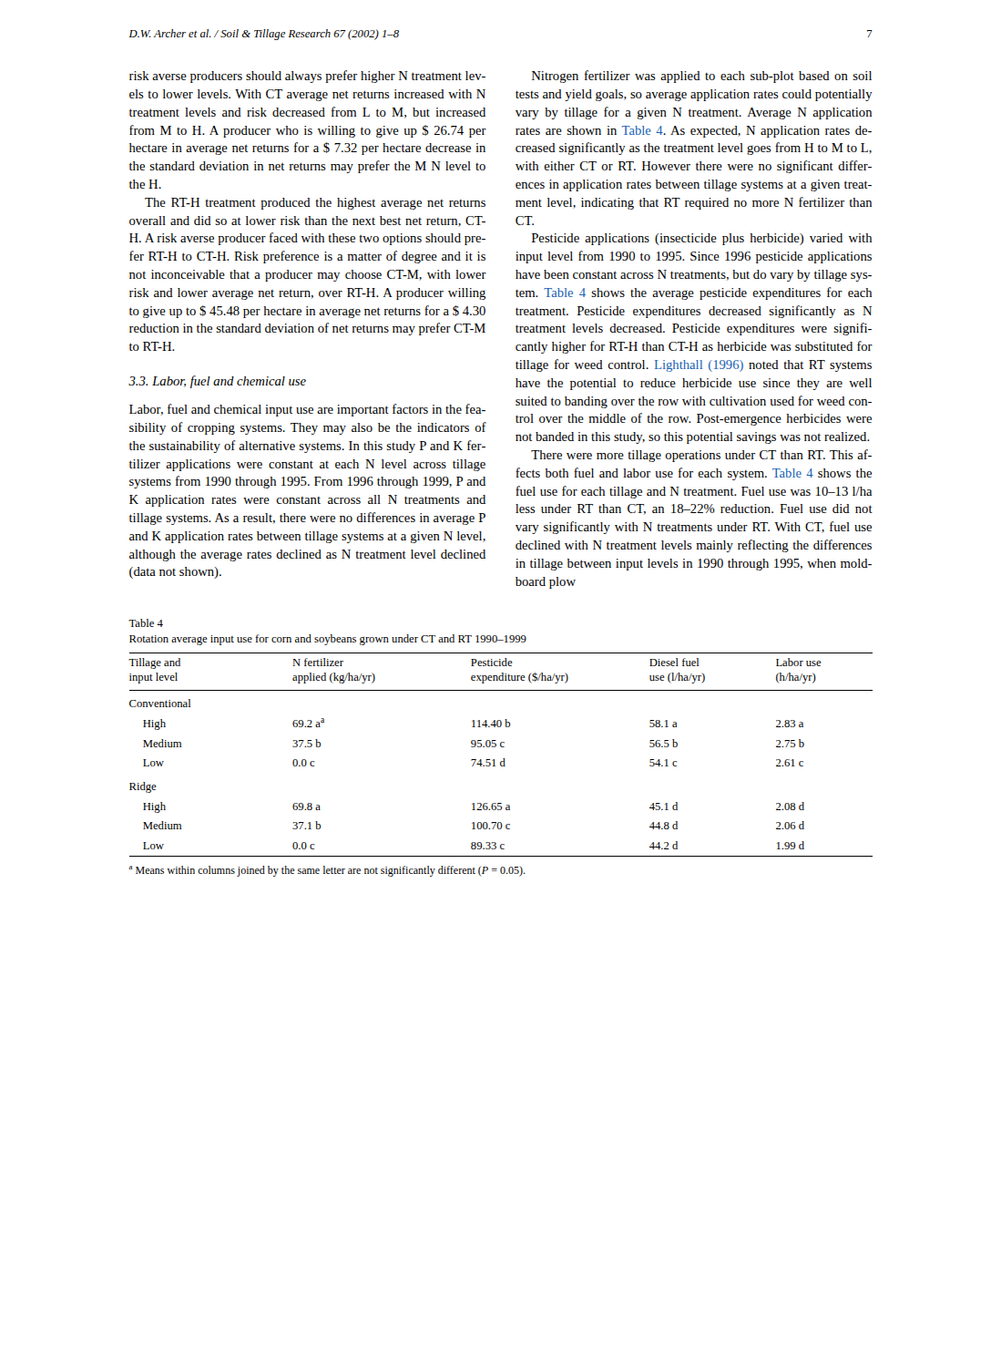D.W. Archer et al. / Soil & Tillage Research 67 (2002) 1–8 7
risk averse producers should always prefer higher N treatment levels to lower levels. With CT average net returns increased with N treatment levels and risk decreased from L to M, but increased from M to H. A producer who is willing to give up $ 26.74 per hectare in average net returns for a $ 7.32 per hectare decrease in the standard deviation in net returns may prefer the M N level to the H.
The RT-H treatment produced the highest average net returns overall and did so at lower risk than the next best net return, CT-H. A risk averse producer faced with these two options should prefer RT-H to CT-H. Risk preference is a matter of degree and it is not inconceivable that a producer may choose CT-M, with lower risk and lower average net return, over RT-H. A producer willing to give up to $ 45.48 per hectare in average net returns for a $ 4.30 reduction in the standard deviation of net returns may prefer CT-M to RT-H.
3.3. Labor, fuel and chemical use
Labor, fuel and chemical input use are important factors in the feasibility of cropping systems. They may also be the indicators of the sustainability of alternative systems. In this study P and K fertilizer applications were constant at each N level across tillage systems from 1990 through 1995. From 1996 through 1999, P and K application rates were constant across all N treatments and tillage systems. As a result, there were no differences in average P and K application rates between tillage systems at a given N level, although the average rates declined as N treatment level declined (data not shown).
Nitrogen fertilizer was applied to each sub-plot based on soil tests and yield goals, so average application rates could potentially vary by tillage for a given N treatment. Average N application rates are shown in Table 4. As expected, N application rates decreased significantly as the treatment level goes from H to M to L, with either CT or RT. However there were no significant differences in application rates between tillage systems at a given treatment level, indicating that RT required no more N fertilizer than CT.
Pesticide applications (insecticide plus herbicide) varied with input level from 1990 to 1995. Since 1996 pesticide applications have been constant across N treatments, but do vary by tillage system. Table 4 shows the average pesticide expenditures for each treatment. Pesticide expenditures decreased significantly as N treatment levels decreased. Pesticide expenditures were significantly higher for RT-H than CT-H as herbicide was substituted for tillage for weed control. Lighthall (1996) noted that RT systems have the potential to reduce herbicide use since they are well suited to banding over the row with cultivation used for weed control over the middle of the row. Post-emergence herbicides were not banded in this study, so this potential savings was not realized.
There were more tillage operations under CT than RT. This affects both fuel and labor use for each system. Table 4 shows the fuel use for each tillage and N treatment. Fuel use was 10–13 l/ha less under RT than CT, an 18–22% reduction. Fuel use did not vary significantly with N treatments under RT. With CT, fuel use declined with N treatment levels mainly reflecting the differences in tillage between input levels in 1990 through 1995, when moldboard plow
Table 4 Rotation average input use for corn and soybeans grown under CT and RT 1990–1999
| Tillage and input level | N fertilizer applied (kg/ha/yr) | Pesticide expenditure ($/ha/yr) | Diesel fuel use (l/ha/yr) | Labor use (h/ha/yr) |
| --- | --- | --- | --- | --- |
| Conventional |
| High | 69.2 a a | 114.40 b | 58.1 a | 2.83 a |
| Medium | 37.5 b | 95.05 c | 56.5 b | 2.75 b |
| Low | 0.0 c | 74.51 d | 54.1 c | 2.61 c |
| Ridge |
| High | 69.8 a | 126.65 a | 45.1 d | 2.08 d |
| Medium | 37.1 b | 100.70 c | 44.8 d | 2.06 d |
| Low | 0.0 c | 89.33 c | 44.2 d | 1.99 d |
a Means within columns joined by the same letter are not significantly different (P = 0.05).